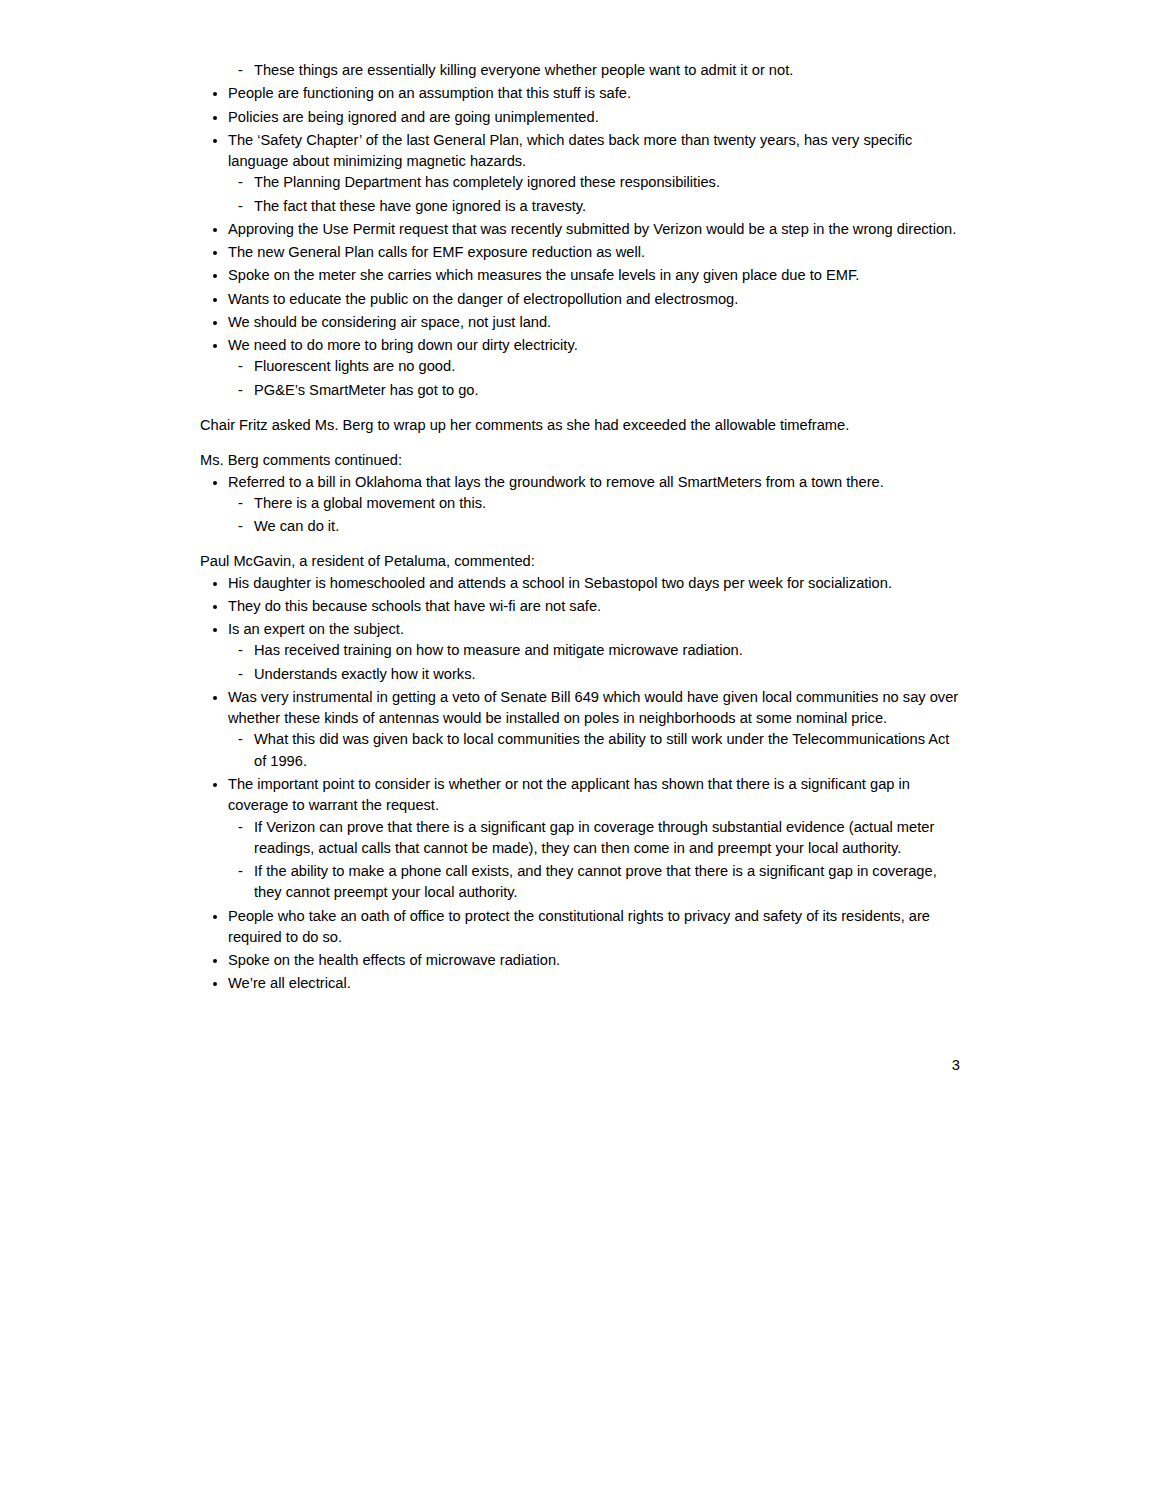These things are essentially killing everyone whether people want to admit it or not.
People are functioning on an assumption that this stuff is safe.
Policies are being ignored and are going unimplemented.
The ‘Safety Chapter’ of the last General Plan, which dates back more than twenty years, has very specific language about minimizing magnetic hazards.
The Planning Department has completely ignored these responsibilities.
The fact that these have gone ignored is a travesty.
Approving the Use Permit request that was recently submitted by Verizon would be a step in the wrong direction.
The new General Plan calls for EMF exposure reduction as well.
Spoke on the meter she carries which measures the unsafe levels in any given place due to EMF.
Wants to educate the public on the danger of electropollution and electrosmog.
We should be considering air space, not just land.
We need to do more to bring down our dirty electricity.
Fluorescent lights are no good.
PG&E’s SmartMeter has got to go.
Chair Fritz asked Ms. Berg to wrap up her comments as she had exceeded the allowable timeframe.
Ms. Berg comments continued:
Referred to a bill in Oklahoma that lays the groundwork to remove all SmartMeters from a town there.
There is a global movement on this.
We can do it.
Paul McGavin, a resident of Petaluma, commented:
His daughter is homeschooled and attends a school in Sebastopol two days per week for socialization.
They do this because schools that have wi-fi are not safe.
Is an expert on the subject.
Has received training on how to measure and mitigate microwave radiation.
Understands exactly how it works.
Was very instrumental in getting a veto of Senate Bill 649 which would have given local communities no say over whether these kinds of antennas would be installed on poles in neighborhoods at some nominal price.
What this did was given back to local communities the ability to still work under the Telecommunications Act of 1996.
The important point to consider is whether or not the applicant has shown that there is a significant gap in coverage to warrant the request.
If Verizon can prove that there is a significant gap in coverage through substantial evidence (actual meter readings, actual calls that cannot be made), they can then come in and preempt your local authority.
If the ability to make a phone call exists, and they cannot prove that there is a significant gap in coverage, they cannot preempt your local authority.
People who take an oath of office to protect the constitutional rights to privacy and safety of its residents, are required to do so.
Spoke on the health effects of microwave radiation.
We’re all electrical.
3